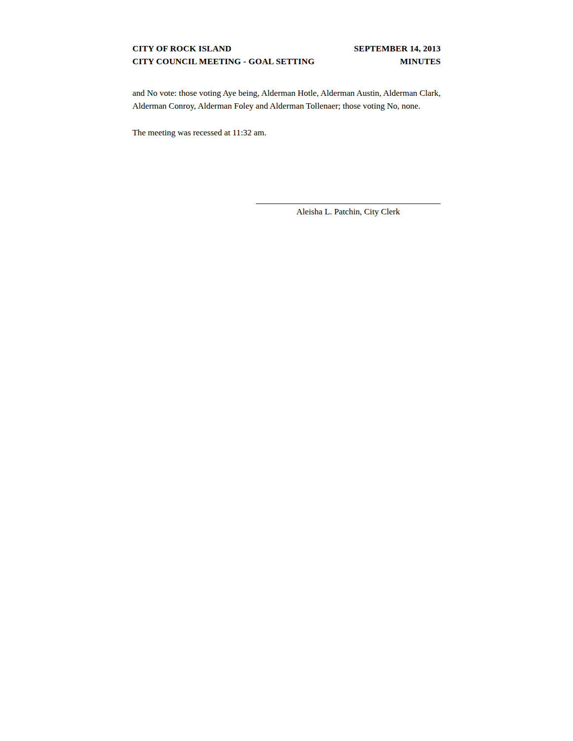| CITY OF ROCK ISLAND | SEPTEMBER 14, 2013 |
| CITY COUNCIL MEETING - GOAL SETTING | MINUTES |
and No vote: those voting Aye being, Alderman Hotle, Alderman Austin, Alderman Clark, Alderman Conroy, Alderman Foley and Alderman Tollenaer; those voting No, none.
The meeting was recessed at 11:32 am.
Aleisha L. Patchin, City Clerk